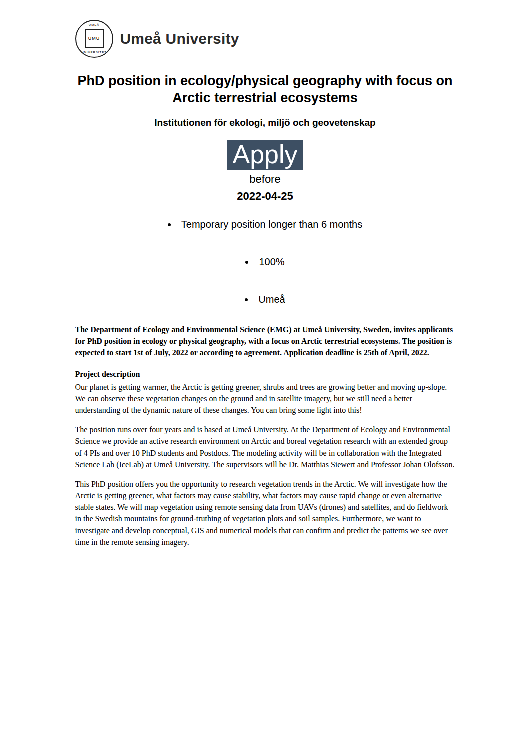UMEÅ UMU UNIVERSITET
Umeå University
PhD position in ecology/physical geography with focus on Arctic terrestrial ecosystems
Institutionen för ekologi, miljö och geovetenskap
Apply
before
2022-04-25
Temporary position longer than 6 months
100%
Umeå
The Department of Ecology and Environmental Science (EMG) at Umeå University, Sweden, invites applicants for PhD position in ecology or physical geography, with a focus on Arctic terrestrial ecosystems. The position is expected to start 1st of July, 2022 or according to agreement. Application deadline is 25th of April, 2022.
Project description
Our planet is getting warmer, the Arctic is getting greener, shrubs and trees are growing better and moving up-slope. We can observe these vegetation changes on the ground and in satellite imagery, but we still need a better understanding of the dynamic nature of these changes. You can bring some light into this!
The position runs over four years and is based at Umeå University. At the Department of Ecology and Environmental Science we provide an active research environment on Arctic and boreal vegetation research with an extended group of 4 PIs and over 10 PhD students and Postdocs. The modeling activity will be in collaboration with the Integrated Science Lab (IceLab) at Umeå University. The supervisors will be Dr. Matthias Siewert and Professor Johan Olofsson.
This PhD position offers you the opportunity to research vegetation trends in the Arctic. We will investigate how the Arctic is getting greener, what factors may cause stability, what factors may cause rapid change or even alternative stable states. We will map vegetation using remote sensing data from UAVs (drones) and satellites, and do fieldwork in the Swedish mountains for ground-truthing of vegetation plots and soil samples. Furthermore, we want to investigate and develop conceptual, GIS and numerical models that can confirm and predict the patterns we see over time in the remote sensing imagery.